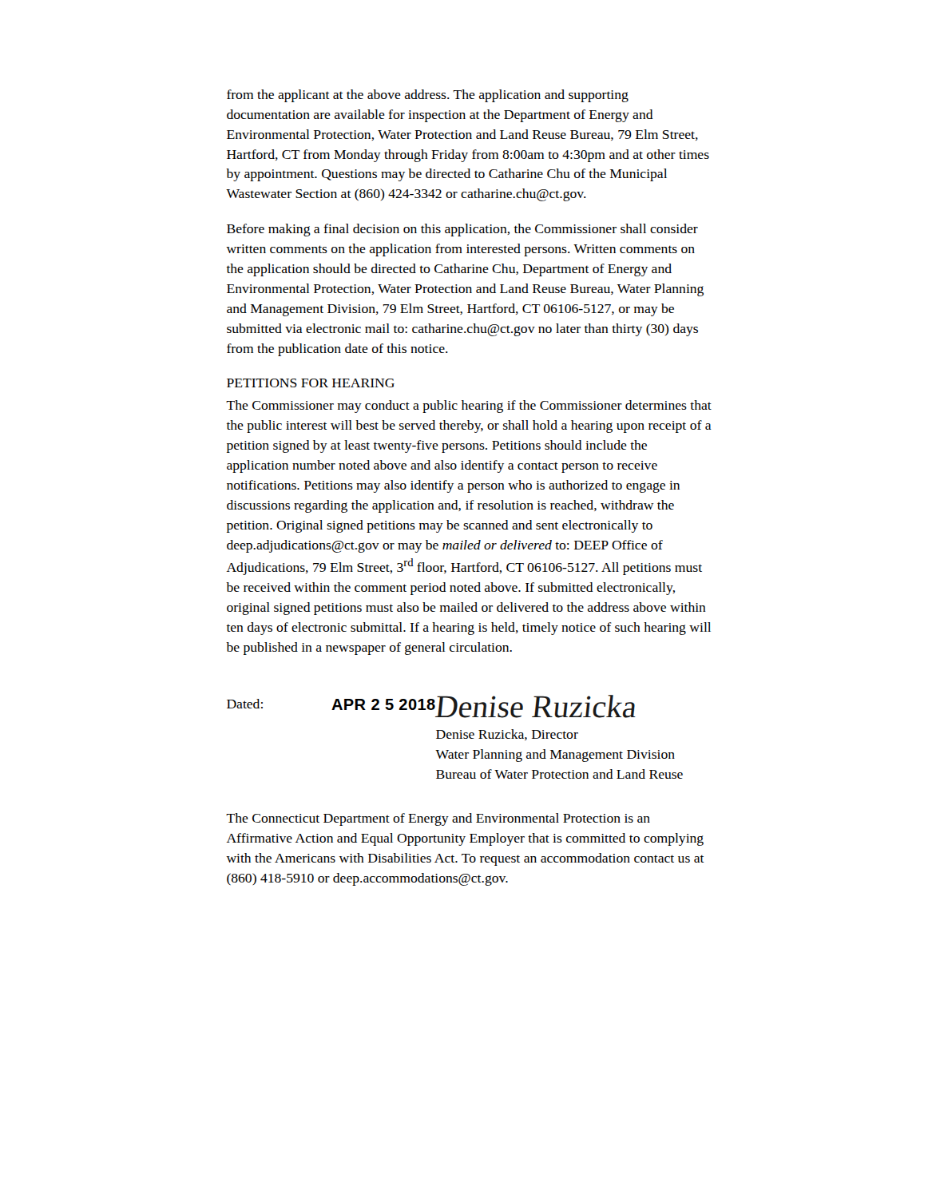from the applicant at the above address. The application and supporting documentation are available for inspection at the Department of Energy and Environmental Protection, Water Protection and Land Reuse Bureau, 79 Elm Street, Hartford, CT from Monday through Friday from 8:00am to 4:30pm and at other times by appointment. Questions may be directed to Catharine Chu of the Municipal Wastewater Section at (860) 424-3342 or catharine.chu@ct.gov.
Before making a final decision on this application, the Commissioner shall consider written comments on the application from interested persons. Written comments on the application should be directed to Catharine Chu, Department of Energy and Environmental Protection, Water Protection and Land Reuse Bureau, Water Planning and Management Division, 79 Elm Street, Hartford, CT 06106-5127, or may be submitted via electronic mail to: catharine.chu@ct.gov no later than thirty (30) days from the publication date of this notice.
PETITIONS FOR HEARING
The Commissioner may conduct a public hearing if the Commissioner determines that the public interest will best be served thereby, or shall hold a hearing upon receipt of a petition signed by at least twenty-five persons. Petitions should include the application number noted above and also identify a contact person to receive notifications. Petitions may also identify a person who is authorized to engage in discussions regarding the application and, if resolution is reached, withdraw the petition. Original signed petitions may be scanned and sent electronically to deep.adjudications@ct.gov or may be mailed or delivered to: DEEP Office of Adjudications, 79 Elm Street, 3rd floor, Hartford, CT 06106-5127. All petitions must be received within the comment period noted above. If submitted electronically, original signed petitions must also be mailed or delivered to the address above within ten days of electronic submittal. If a hearing is held, timely notice of such hearing will be published in a newspaper of general circulation.
Dated:
APR 2 5 2018
Denise Ruzicka
Denise Ruzicka, Director
Water Planning and Management Division
Bureau of Water Protection and Land Reuse
The Connecticut Department of Energy and Environmental Protection is an Affirmative Action and Equal Opportunity Employer that is committed to complying with the Americans with Disabilities Act. To request an accommodation contact us at (860) 418-5910 or deep.accommodations@ct.gov.